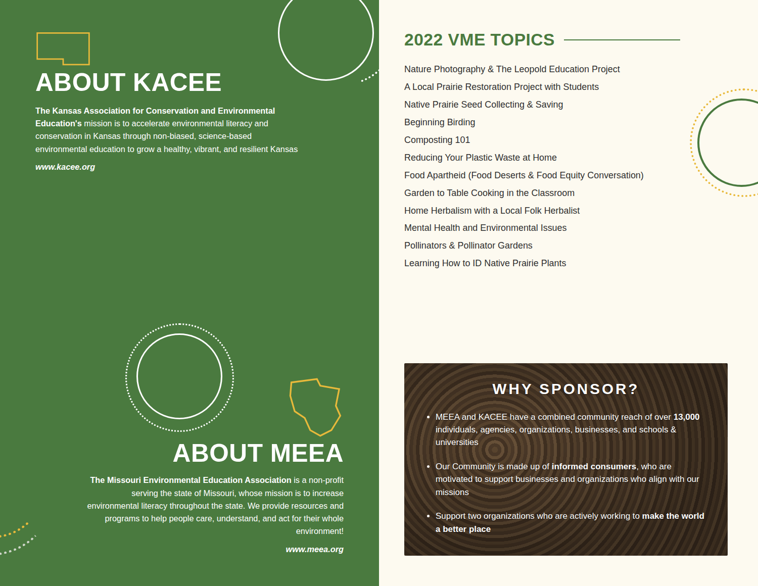ABOUT KACEE
The Kansas Association for Conservation and Environmental Education's mission is to accelerate environmental literacy and conservation in Kansas through non-biased, science-based environmental education to grow a healthy, vibrant, and resilient Kansas www.kacee.org
ABOUT MEEA
The Missouri Environmental Education Association is a non-profit serving the state of Missouri, whose mission is to increase environmental literacy throughout the state. We provide resources and programs to help people care, understand, and act for their whole environment! www.meea.org
2022 VME TOPICS
Nature Photography & The Leopold Education Project
A Local Prairie Restoration Project with Students
Native Prairie Seed Collecting & Saving
Beginning Birding
Composting 101
Reducing Your Plastic Waste at Home
Food Apartheid (Food Deserts & Food Equity Conversation)
Garden to Table Cooking in the Classroom
Home Herbalism with a Local Folk Herbalist
Mental Health and Environmental Issues
Pollinators & Pollinator Gardens
Learning How to ID Native Prairie Plants
WHY SPONSOR?
MEEA and KACEE have a combined community reach of over 13,000 individuals, agencies, organizations, businesses, and schools & universities
Our Community is made up of informed consumers, who are motivated to support businesses and organizations who align with our missions
Support two organizations who are actively working to make the world a better place